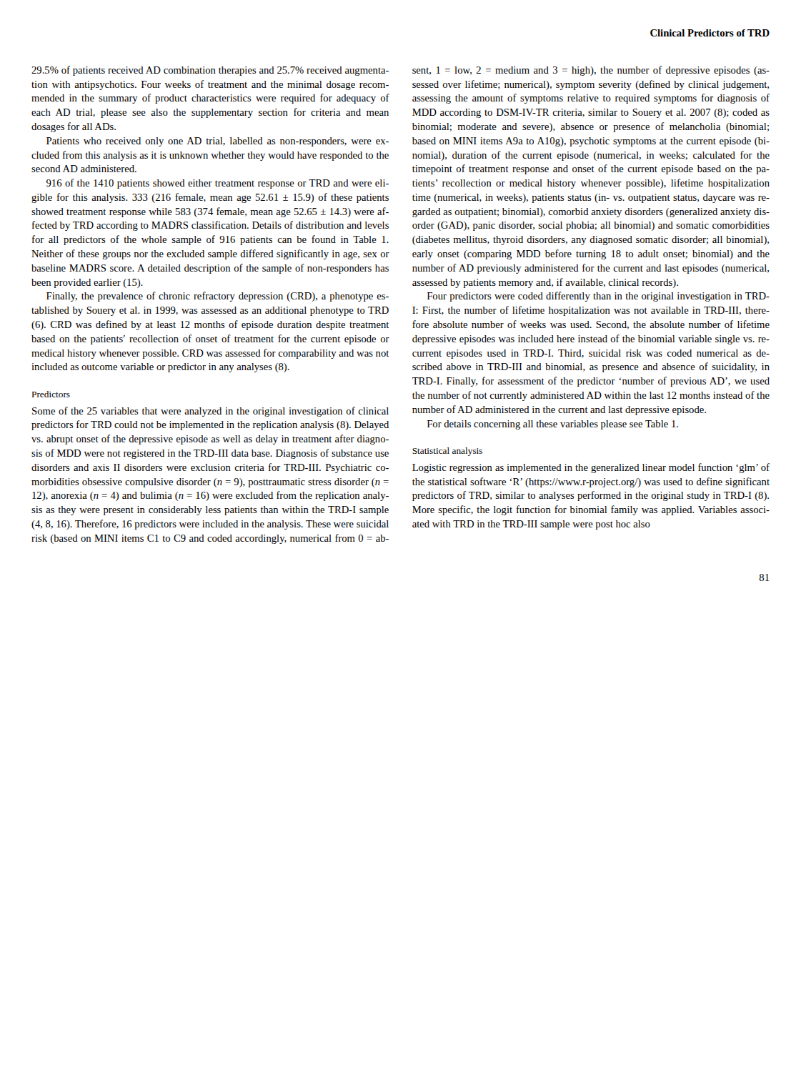Clinical Predictors of TRD
29.5% of patients received AD combination therapies and 25.7% received augmentation with antipsychotics. Four weeks of treatment and the minimal dosage recommended in the summary of product characteristics were required for adequacy of each AD trial, please see also the supplementary section for criteria and mean dosages for all ADs.
Patients who received only one AD trial, labelled as non-responders, were excluded from this analysis as it is unknown whether they would have responded to the second AD administered.
916 of the 1410 patients showed either treatment response or TRD and were eligible for this analysis. 333 (216 female, mean age 52.61 ± 15.9) of these patients showed treatment response while 583 (374 female, mean age 52.65 ± 14.3) were affected by TRD according to MADRS classification. Details of distribution and levels for all predictors of the whole sample of 916 patients can be found in Table 1. Neither of these groups nor the excluded sample differed significantly in age, sex or baseline MADRS score. A detailed description of the sample of non-responders has been provided earlier (15).
Finally, the prevalence of chronic refractory depression (CRD), a phenotype established by Souery et al. in 1999, was assessed as an additional phenotype to TRD (6). CRD was defined by at least 12 months of episode duration despite treatment based on the patients′ recollection of onset of treatment for the current episode or medical history whenever possible. CRD was assessed for comparability and was not included as outcome variable or predictor in any analyses (8).
Predictors
Some of the 25 variables that were analyzed in the original investigation of clinical predictors for TRD could not be implemented in the replication analysis (8). Delayed vs. abrupt onset of the depressive episode as well as delay in treatment after diagnosis of MDD were not registered in the TRD-III data base. Diagnosis of substance use disorders and axis II disorders were exclusion criteria for TRD-III. Psychiatric comorbidities obsessive compulsive disorder (n = 9), posttraumatic stress disorder (n = 12), anorexia (n = 4) and bulimia (n = 16) were excluded from the replication analysis as they were present in considerably less patients than within the TRD-I sample (4, 8, 16). Therefore, 16 predictors were included in the analysis. These were suicidal risk (based on MINI items C1 to C9 and coded accordingly, numerical from 0 = absent, 1 = low, 2 = medium and 3 = high), the number of depressive episodes (assessed over lifetime; numerical), symptom severity (defined by clinical judgement, assessing the amount of symptoms relative to required symptoms for diagnosis of MDD according to DSM-IV-TR criteria, similar to Souery et al. 2007 (8); coded as binomial; moderate and severe), absence or presence of melancholia (binomial; based on MINI items A9a to A10g), psychotic symptoms at the current episode (binomial), duration of the current episode (numerical, in weeks; calculated for the timepoint of treatment response and onset of the current episode based on the patients’ recollection or medical history whenever possible), lifetime hospitalization time (numerical, in weeks), patients status (in- vs. outpatient status, daycare was regarded as outpatient; binomial), comorbid anxiety disorders (generalized anxiety disorder (GAD), panic disorder, social phobia; all binomial) and somatic comorbidities (diabetes mellitus, thyroid disorders, any diagnosed somatic disorder; all binomial), early onset (comparing MDD before turning 18 to adult onset; binomial) and the number of AD previously administered for the current and last episodes (numerical, assessed by patients memory and, if available, clinical records).
Four predictors were coded differently than in the original investigation in TRD-I: First, the number of lifetime hospitalization was not available in TRD-III, therefore absolute number of weeks was used. Second, the absolute number of lifetime depressive episodes was included here instead of the binomial variable single vs. recurrent episodes used in TRD-I. Third, suicidal risk was coded numerical as described above in TRD-III and binomial, as presence and absence of suicidality, in TRD-I. Finally, for assessment of the predictor ‘number of previous AD’, we used the number of not currently administered AD within the last 12 months instead of the number of AD administered in the current and last depressive episode.
For details concerning all these variables please see Table 1.
Statistical analysis
Logistic regression as implemented in the generalized linear model function ‘glm’ of the statistical software ‘R’ (https://www.r-project.org/) was used to define significant predictors of TRD, similar to analyses performed in the original study in TRD-I (8). More specific, the logit function for binomial family was applied. Variables associated with TRD in the TRD-III sample were post hoc also
81